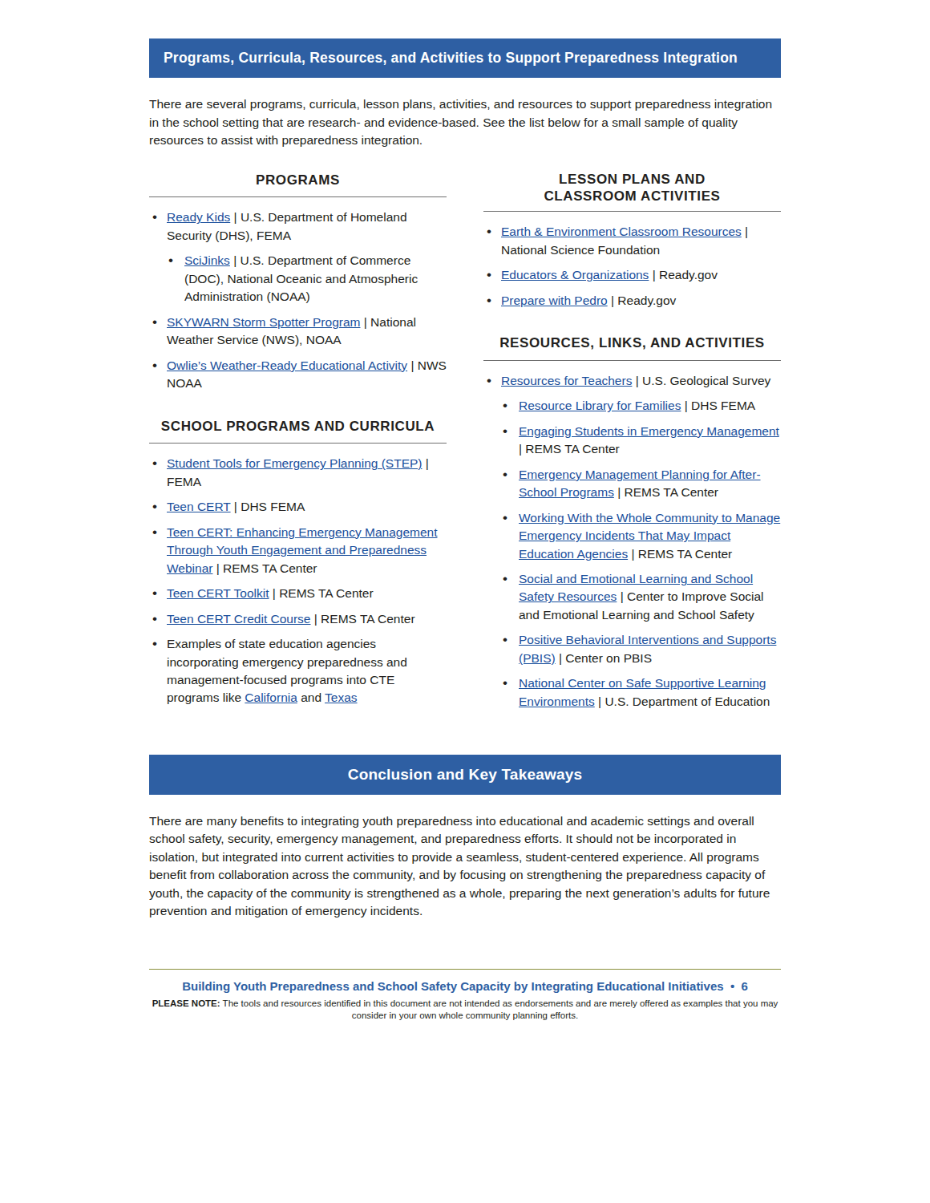Programs, Curricula, Resources, and Activities to Support Preparedness Integration
There are several programs, curricula, lesson plans, activities, and resources to support preparedness integration in the school setting that are research- and evidence-based. See the list below for a small sample of quality resources to assist with preparedness integration.
Programs
Ready Kids | U.S. Department of Homeland Security (DHS), FEMA
SciJinks | U.S. Department of Commerce (DOC), National Oceanic and Atmospheric Administration (NOAA)
SKYWARN Storm Spotter Program | National Weather Service (NWS), NOAA
Owlie’s Weather-Ready Educational Activity | NWS NOAA
School Programs and Curricula
Student Tools for Emergency Planning (STEP) | FEMA
Teen CERT | DHS FEMA
Teen CERT: Enhancing Emergency Management Through Youth Engagement and Preparedness Webinar | REMS TA Center
Teen CERT Toolkit | REMS TA Center
Teen CERT Credit Course | REMS TA Center
Examples of state education agencies incorporating emergency preparedness and management-focused programs into CTE programs like California and Texas
Lesson Plans and
Classroom Activities
Earth & Environment Classroom Resources | National Science Foundation
Educators & Organizations | Ready.gov
Prepare with Pedro | Ready.gov
Resources, Links, and Activities
Resources for Teachers | U.S. Geological Survey
Resource Library for Families | DHS FEMA
Engaging Students in Emergency Management | REMS TA Center
Emergency Management Planning for After-School Programs | REMS TA Center
Working With the Whole Community to Manage Emergency Incidents That May Impact Education Agencies | REMS TA Center
Social and Emotional Learning and School Safety Resources | Center to Improve Social and Emotional Learning and School Safety
Positive Behavioral Interventions and Supports (PBIS) | Center on PBIS
National Center on Safe Supportive Learning Environments | U.S. Department of Education
Conclusion and Key Takeaways
There are many benefits to integrating youth preparedness into educational and academic settings and overall school safety, security, emergency management, and preparedness efforts. It should not be incorporated in isolation, but integrated into current activities to provide a seamless, student-centered experience. All programs benefit from collaboration across the community, and by focusing on strengthening the preparedness capacity of youth, the capacity of the community is strengthened as a whole, preparing the next generation’s adults for future prevention and mitigation of emergency incidents.
Building Youth Preparedness and School Safety Capacity by Integrating Educational Initiatives • 6
PLEASE NOTE: The tools and resources identified in this document are not intended as endorsements and are merely offered as examples that you may consider in your own whole community planning efforts.